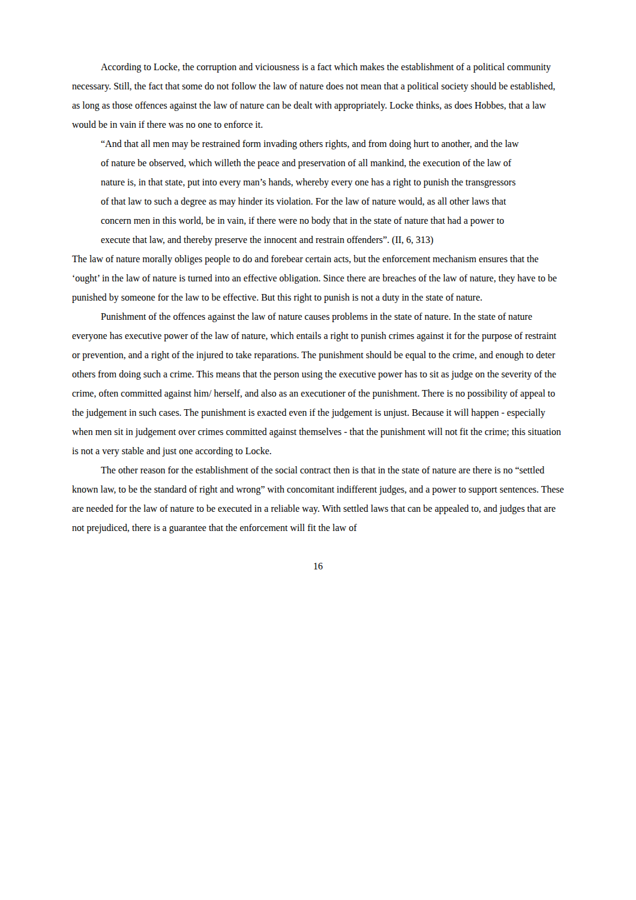According to Locke, the corruption and viciousness is a fact which makes the establishment of a political community necessary. Still, the fact that some do not follow the law of nature does not mean that a political society should be established, as long as those offences against the law of nature can be dealt with appropriately. Locke thinks, as does Hobbes, that a law would be in vain if there was no one to enforce it.
“And that all men may be restrained form invading others rights, and from doing hurt to another, and the law of nature be observed, which willeth the peace and preservation of all mankind, the execution of the law of nature is, in that state, put into every man’s hands, whereby every one has a right to punish the transgressors of that law to such a degree as may hinder its violation. For the law of nature would, as all other laws that concern men in this world, be in vain, if there were no body that in the state of nature that had a power to execute that law, and thereby preserve the innocent and restrain offenders”. (II, 6, 313)
The law of nature morally obliges people to do and forebear certain acts, but the enforcement mechanism ensures that the ‘ought’ in the law of nature is turned into an effective obligation. Since there are breaches of the law of nature, they have to be punished by someone for the law to be effective. But this right to punish is not a duty in the state of nature.
Punishment of the offences against the law of nature causes problems in the state of nature. In the state of nature everyone has executive power of the law of nature, which entails a right to punish crimes against it for the purpose of restraint or prevention, and a right of the injured to take reparations. The punishment should be equal to the crime, and enough to deter others from doing such a crime. This means that the person using the executive power has to sit as judge on the severity of the crime, often committed against him/ herself, and also as an executioner of the punishment. There is no possibility of appeal to the judgement in such cases. The punishment is exacted even if the judgement is unjust. Because it will happen - especially when men sit in judgement over crimes committed against themselves - that the punishment will not fit the crime; this situation is not a very stable and just one according to Locke.
The other reason for the establishment of the social contract then is that in the state of nature are there is no “settled known law, to be the standard of right and wrong” with concomitant indifferent judges, and a power to support sentences. These are needed for the law of nature to be executed in a reliable way. With settled laws that can be appealed to, and judges that are not prejudiced, there is a guarantee that the enforcement will fit the law of
16